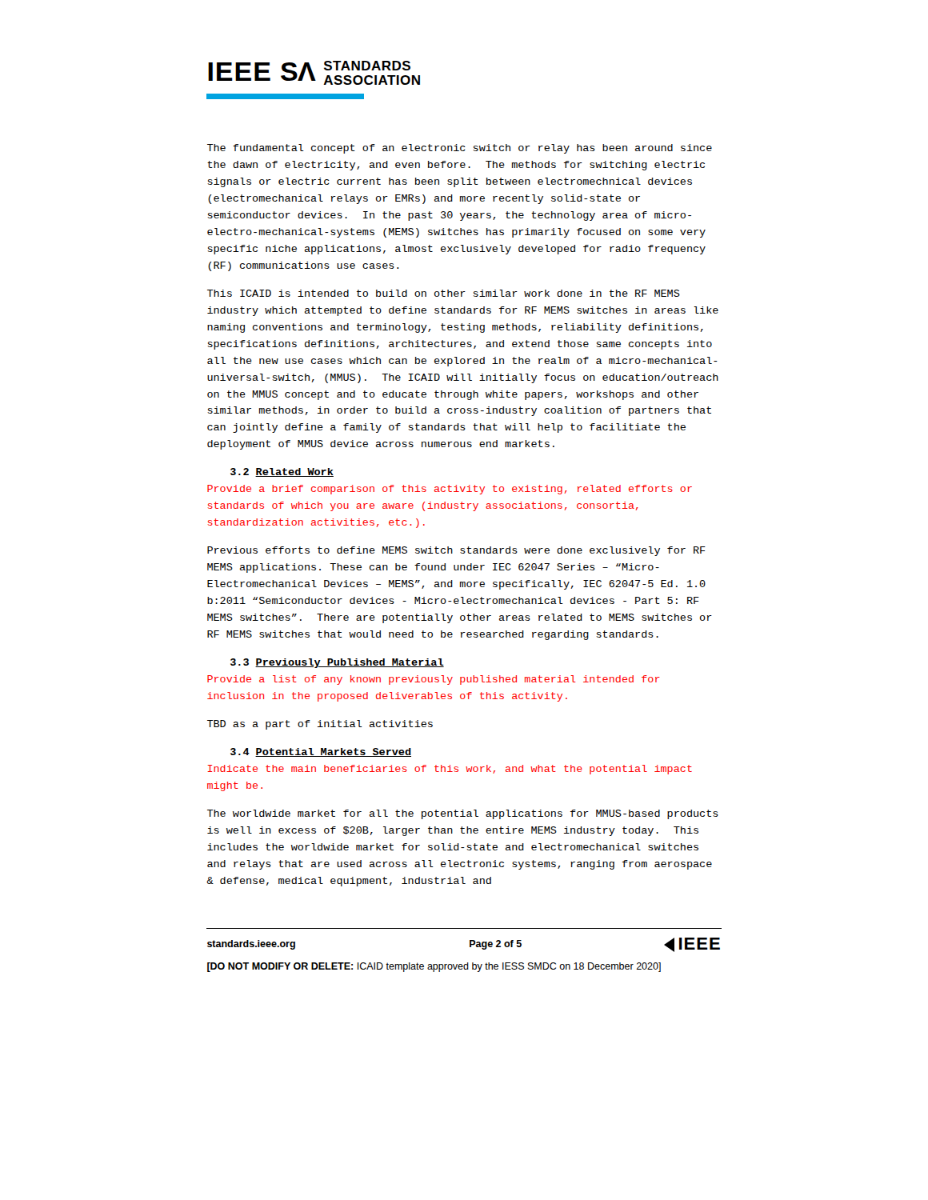IEEE SΛ STANDARDS
ASSOCIATION
The fundamental concept of an electronic switch or relay has been around since the dawn of electricity, and even before. The methods for switching electric signals or electric current has been split between electromechnical devices (electromechanical relays or EMRs) and more recently solid-state or semiconductor devices. In the past 30 years, the technology area of micro-electro-mechanical-systems (MEMS) switches has primarily focused on some very specific niche applications, almost exclusively developed for radio frequency (RF) communications use cases.
This ICAID is intended to build on other similar work done in the RF MEMS industry which attempted to define standards for RF MEMS switches in areas like naming conventions and terminology, testing methods, reliability definitions, specifications definitions, architectures, and extend those same concepts into all the new use cases which can be explored in the realm of a micro-mechanical-universal-switch, (MMUS). The ICAID will initially focus on education/outreach on the MMUS concept and to educate through white papers, workshops and other similar methods, in order to build a cross-industry coalition of partners that can jointly define a family of standards that will help to facilitiate the deployment of MMUS device across numerous end markets.
3.2 Related Work
Provide a brief comparison of this activity to existing, related efforts or standards of which you are aware (industry associations, consortia, standardization activities, etc.).
Previous efforts to define MEMS switch standards were done exclusively for RF MEMS applications. These can be found under IEC 62047 Series – “Micro-Electromechanical Devices – MEMS”, and more specifically, IEC 62047-5 Ed. 1.0 b:2011 “Semiconductor devices - Micro-electromechanical devices - Part 5: RF MEMS switches”. There are potentially other areas related to MEMS switches or RF MEMS switches that would need to be researched regarding standards.
3.3 Previously Published Material
Provide a list of any known previously published material intended for inclusion in the proposed deliverables of this activity.
TBD as a part of initial activities
3.4 Potential Markets Served
Indicate the main beneficiaries of this work, and what the potential impact might be.
The worldwide market for all the potential applications for MMUS-based products is well in excess of $20B, larger than the entire MEMS industry today. This includes the worldwide market for solid-state and electromechanical switches and relays that are used across all electronic systems, ranging from aerospace & defense, medical equipment, industrial and
standards.ieee.org
Page 2 of 5
IEEE
[DO NOT MODIFY OR DELETE: ICAID template approved by the IESS SMDC on 18 December 2020]